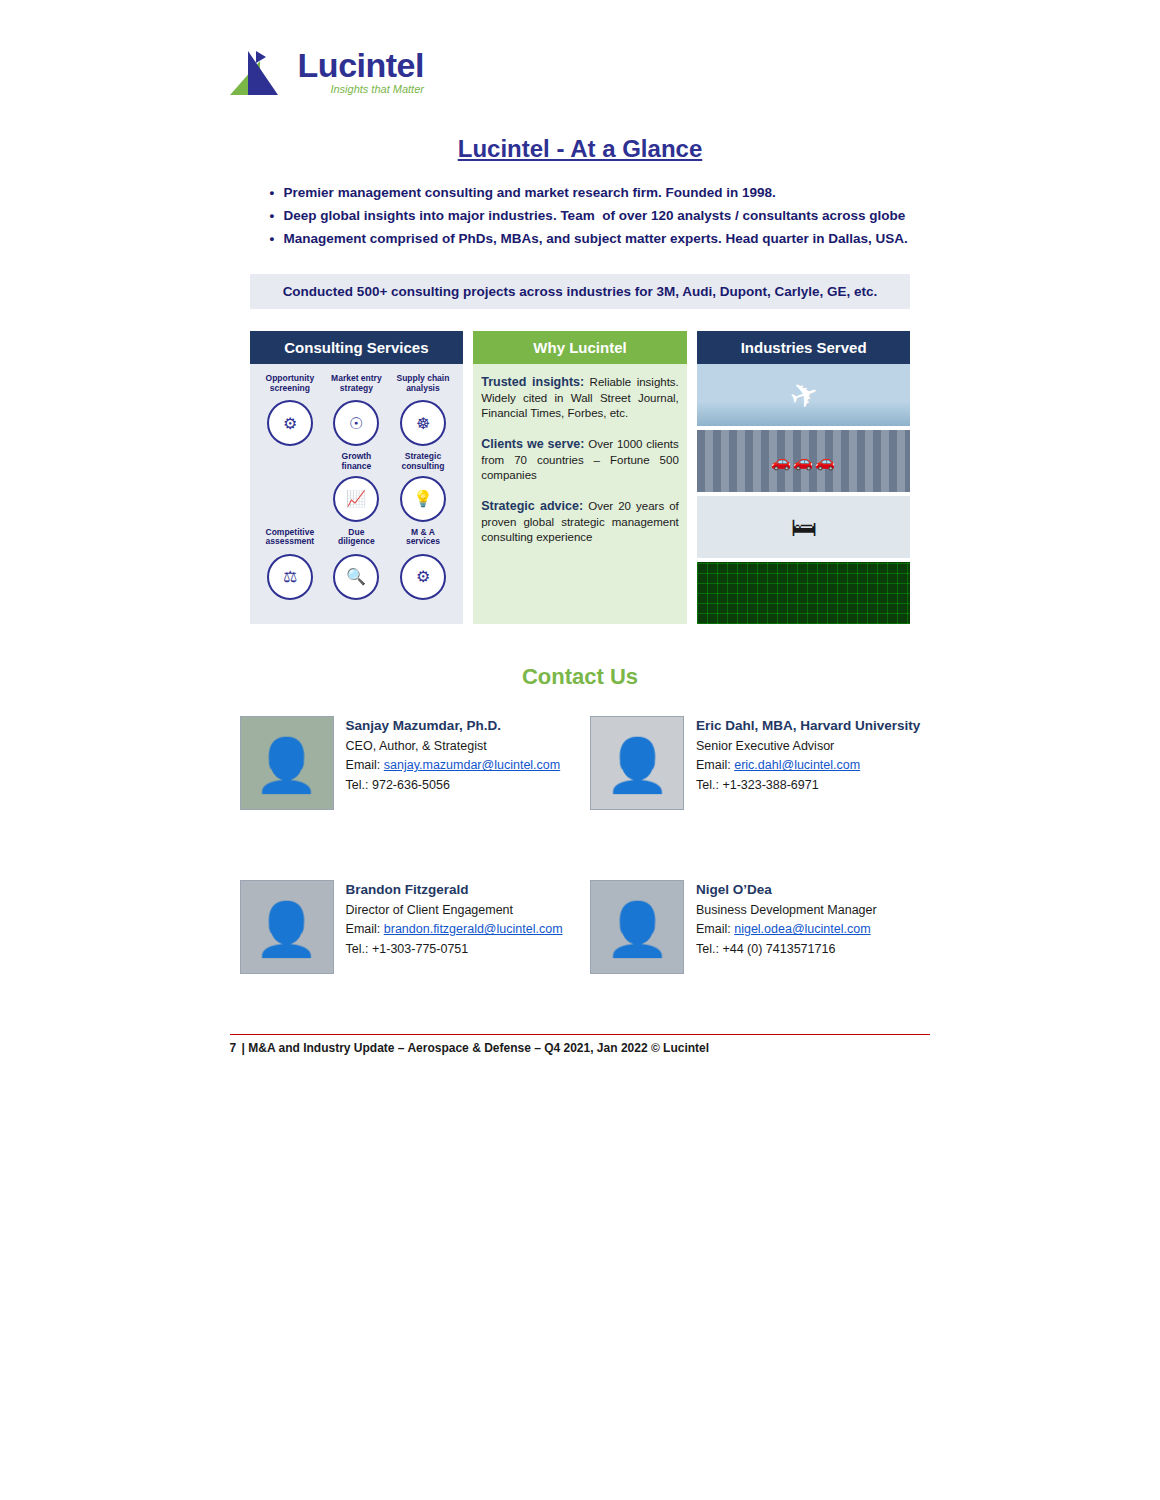Lucintel
Insights that Matter
Lucintel - At a Glance
Premier management consulting and market research firm. Founded in 1998.
Deep global insights into major industries. Team of over 120 analysts / consultants across globe
Management comprised of PhDs, MBAs, and subject matter experts. Head quarter in Dallas, USA.
Conducted 500+ consulting projects across industries for 3M, Audi, Dupont, Carlyle, GE, etc.
Consulting Services
Opportunity
screening
⚙
Market entry
strategy
☉
Supply chain
analysis
☸
Growth
finance
📈
Strategic
consulting
💡
Competitive
assessment
⚖
Due
diligence
🔍
M & A
services
⚙
Why Lucintel
Trusted insights: Reliable insights. Widely cited in Wall Street Journal, Financial Times, Forbes, etc.
Clients we serve: Over 1000 clients from 70 countries – Fortune 500 companies
Strategic advice: Over 20 years of proven global strategic management consulting experience
Industries Served
Contact Us
Sanjay Mazumdar, Ph.D.
CEO, Author, & Strategist
Email: sanjay.mazumdar@lucintel.com
Tel.: 972-636-5056
Eric Dahl, MBA, Harvard University
Senior Executive Advisor
Email: eric.dahl@lucintel.com
Tel.: +1-323-388-6971
Brandon Fitzgerald
Director of Client Engagement
Email: brandon.fitzgerald@lucintel.com
Tel.: +1-303-775-0751
Nigel O’Dea
Business Development Manager
Email: nigel.odea@lucintel.com
Tel.: +44 (0) 7413571716
7 | M&A and Industry Update – Aerospace & Defense – Q4 2021, Jan 2022 © Lucintel